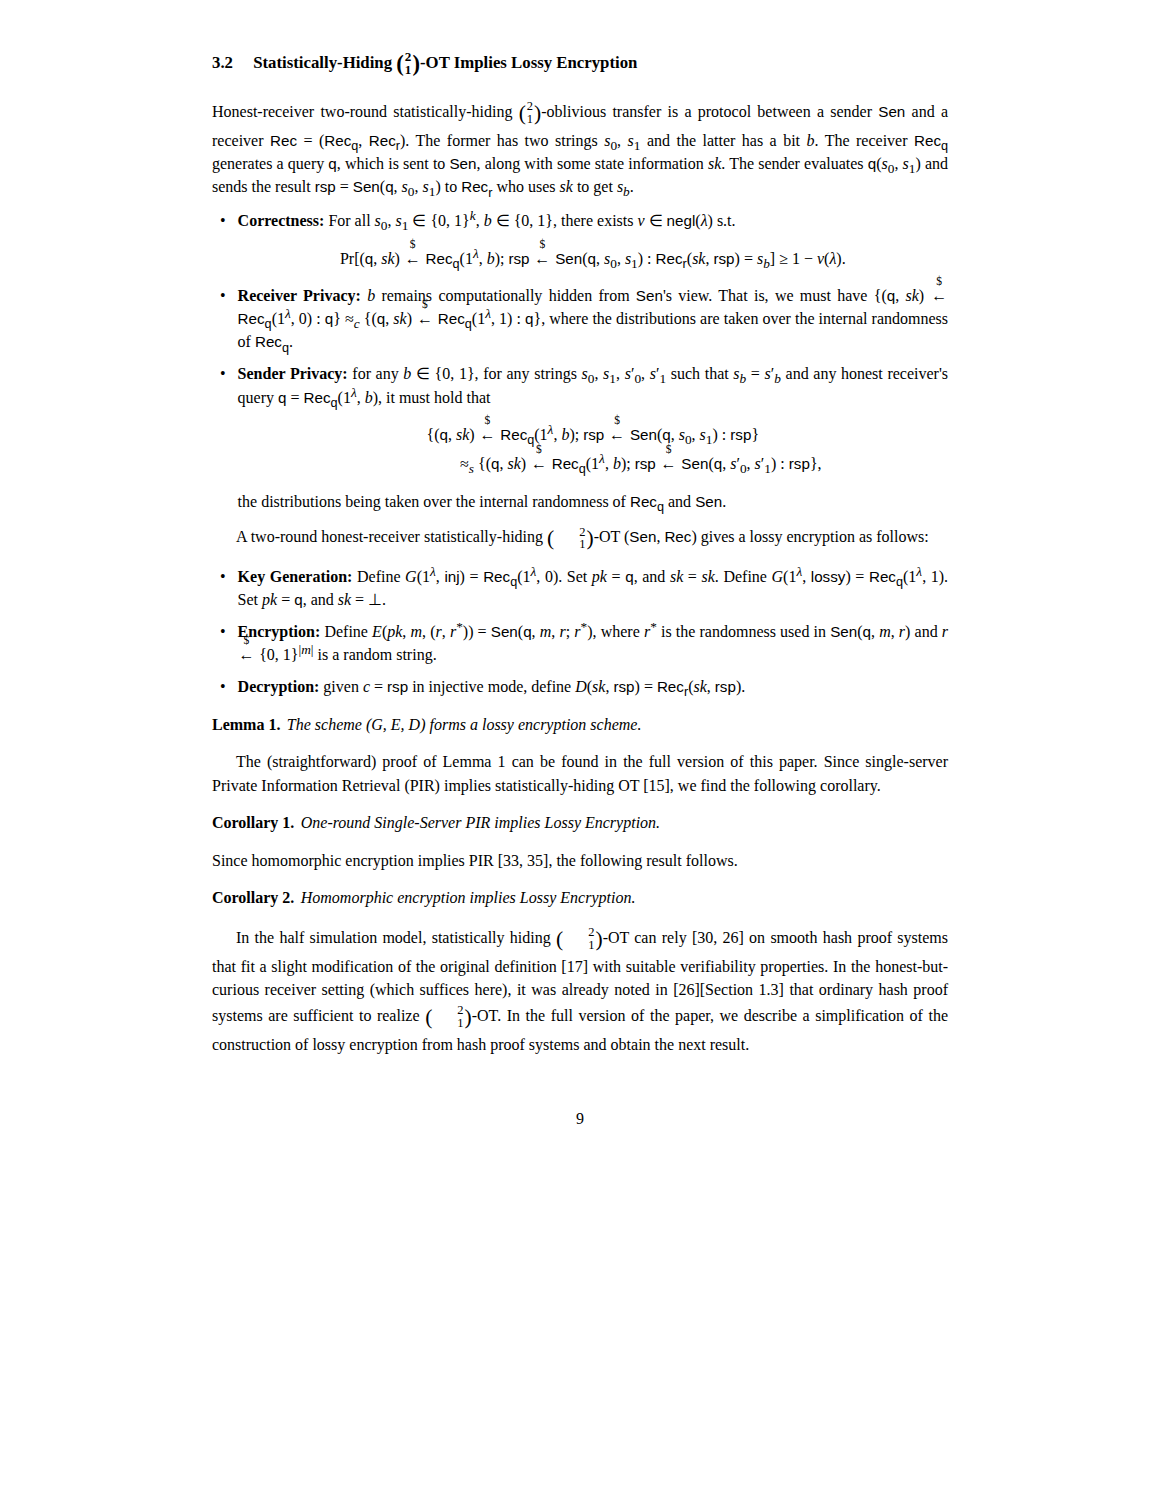3.2 Statistically-Hiding (21)-OT Implies Lossy Encryption
Honest-receiver two-round statistically-hiding (21)-oblivious transfer is a protocol between a sender Sen and a receiver Rec = (Recq, Recr). The former has two strings s0, s1 and the latter has a bit b. The receiver Recq generates a query q, which is sent to Sen, along with some state information sk. The sender evaluates q(s0, s1) and sends the result rsp = Sen(q, s0, s1) to Recr who uses sk to get sb.
Correctness: For all s0, s1 ∈ {0, 1}k, b ∈ {0, 1}, there exists ν ∈ negl(λ) s.t.
Pr[(q, sk) $← Recq(1λ, b); rsp $← Sen(q, s0, s1) : Recr(sk, rsp) = sb] ≥ 1 − ν(λ).
Receiver Privacy: b remains computationally hidden from Sen's view. That is, we must have {(q, sk) $← Recq(1λ, 0) : q} ≈c {(q, sk) $← Recq(1λ, 1) : q}, where the distributions are taken over the internal randomness of Recq.
Sender Privacy: for any b ∈ {0, 1}, for any strings s0, s1, s′0, s′1 such that sb = s′b and any honest receiver's query q = Recq(1λ, b), it must hold that
{(q, sk) $← Recq(1λ, b); rsp $← Sen(q, s0, s1) : rsp} ≈s {(q, sk) $← Recq(1λ, b); rsp $← Sen(q, s′0, s′1) : rsp},
the distributions being taken over the internal randomness of Recq and Sen.
A two-round honest-receiver statistically-hiding (21)-OT (Sen, Rec) gives a lossy encryption as follows:
Key Generation: Define G(1λ, inj) = Recq(1λ, 0). Set pk = q, and sk = sk. Define G(1λ, lossy) = Recq(1λ, 1). Set pk = q, and sk = ⊥.
Encryption: Define E(pk, m, (r, r*)) = Sen(q, m, r; r*), where r* is the randomness used in Sen(q, m, r) and r $← {0, 1}|m| is a random string.
Decryption: given c = rsp in injective mode, define D(sk, rsp) = Recr(sk, rsp).
Lemma 1. The scheme (G, E, D) forms a lossy encryption scheme.
The (straightforward) proof of Lemma 1 can be found in the full version of this paper. Since single-server Private Information Retrieval (PIR) implies statistically-hiding OT [15], we find the following corollary.
Corollary 1. One-round Single-Server PIR implies Lossy Encryption.
Since homomorphic encryption implies PIR [33, 35], the following result follows.
Corollary 2. Homomorphic encryption implies Lossy Encryption.
In the half simulation model, statistically hiding (21)-OT can rely [30, 26] on smooth hash proof systems that fit a slight modification of the original definition [17] with suitable verifiability properties. In the honest-but-curious receiver setting (which suffices here), it was already noted in [26][Section 1.3] that ordinary hash proof systems are sufficient to realize (21)-OT. In the full version of the paper, we describe a simplification of the construction of lossy encryption from hash proof systems and obtain the next result.
9